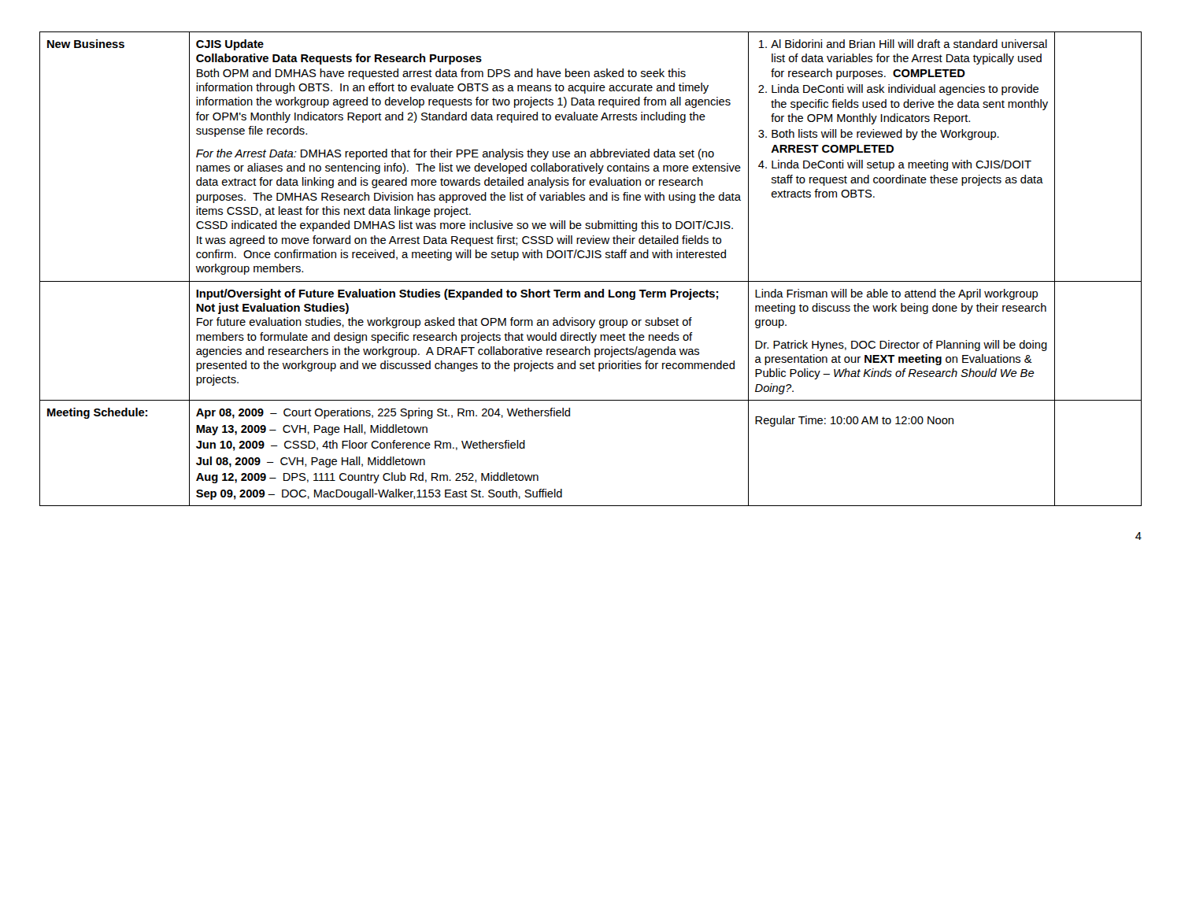| New Business | CJIS Update Collaborative Data Requests for Research Purposes Both OPM and DMHAS have requested arrest data from DPS and have been asked to seek this information through OBTS. In an effort to evaluate OBTS as a means to acquire accurate and timely information the workgroup agreed to develop requests for two projects 1) Data required from all agencies for OPM's Monthly Indicators Report and 2) Standard data required to evaluate Arrests including the suspense file records. For the Arrest Data: DMHAS reported that for their PPE analysis they use an abbreviated data set (no names or aliases and no sentencing info). The list we developed collaboratively contains a more extensive data extract for data linking and is geared more towards detailed analysis for evaluation or research purposes. The DMHAS Research Division has approved the list of variables and is fine with using the data items CSSD, at least for this next data linkage project. CSSD indicated the expanded DMHAS list was more inclusive so we will be submitting this to DOIT/CJIS. It was agreed to move forward on the Arrest Data Request first; CSSD will review their detailed fields to confirm. Once confirmation is received, a meeting will be setup with DOIT/CJIS staff and with interested workgroup members. | Al Bidorini and Brian Hill will draft a standard universal list of data variables for the Arrest Data typically used for research purposes. COMPLETED Linda DeConti will ask individual agencies to provide the specific fields used to derive the data sent monthly for the OPM Monthly Indicators Report. Both lists will be reviewed by the Workgroup. ARREST COMPLETED Linda DeConti will setup a meeting with CJIS/DOIT staff to request and coordinate these projects as data extracts from OBTS. | |
| | Input/Oversight of Future Evaluation Studies (Expanded to Short Term and Long Term Projects; Not just Evaluation Studies) For future evaluation studies, the workgroup asked that OPM form an advisory group or subset of members to formulate and design specific research projects that would directly meet the needs of agencies and researchers in the workgroup. A DRAFT collaborative research projects/agenda was presented to the workgroup and we discussed changes to the projects and set priorities for recommended projects. | Linda Frisman will be able to attend the April workgroup meeting to discuss the work being done by their research group. Dr. Patrick Hynes, DOC Director of Planning will be doing a presentation at our NEXT meeting on Evaluations & Public Policy – What Kinds of Research Should We Be Doing? . | |
| Meeting Schedule: | Apr 08, 2009 – Court Operations, 225 Spring St., Rm. 204, Wethersfield May 13, 2009 – CVH, Page Hall, Middletown Jun 10, 2009 – CSSD, 4th Floor Conference Rm., Wethersfield Jul 08, 2009 – CVH, Page Hall, Middletown Aug 12, 2009 – DPS, 1111 Country Club Rd, Rm. 252, Middletown Sep 09, 2009 – DOC, MacDougall-Walker,1153 East St. South, Suffield | Regular Time: 10:00 AM to 12:00 Noon | |
4